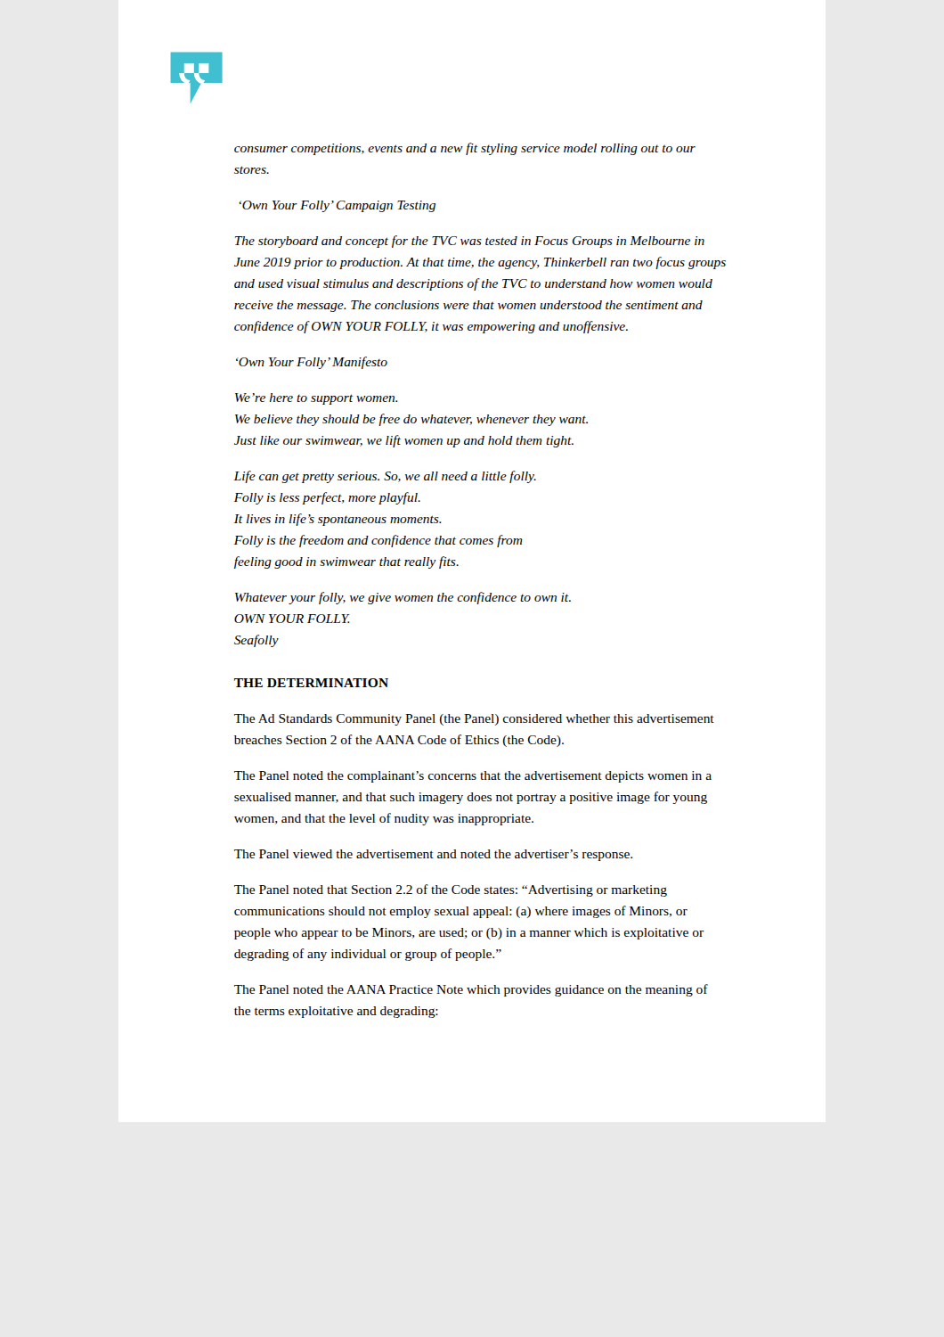consumer competitions, events and a new fit styling service model rolling out to our stores.
‘Own Your Folly’ Campaign Testing
The storyboard and concept for the TVC was tested in Focus Groups in Melbourne in June 2019 prior to production. At that time, the agency, Thinkerbell ran two focus groups and used visual stimulus and descriptions of the TVC to understand how women would receive the message. The conclusions were that women understood the sentiment and confidence of OWN YOUR FOLLY, it was empowering and unoffensive.
‘Own Your Folly’ Manifesto
We’re here to support women.
We believe they should be free do whatever, whenever they want.
Just like our swimwear, we lift women up and hold them tight.
Life can get pretty serious. So, we all need a little folly.
Folly is less perfect, more playful.
It lives in life’s spontaneous moments.
Folly is the freedom and confidence that comes from
feeling good in swimwear that really fits.
Whatever your folly, we give women the confidence to own it.
OWN YOUR FOLLY.
Seafolly
THE DETERMINATION
The Ad Standards Community Panel (the Panel) considered whether this advertisement breaches Section 2 of the AANA Code of Ethics (the Code).
The Panel noted the complainant’s concerns that the advertisement depicts women in a sexualised manner, and that such imagery does not portray a positive image for young women, and that the level of nudity was inappropriate.
The Panel viewed the advertisement and noted the advertiser’s response.
The Panel noted that Section 2.2 of the Code states: “Advertising or marketing communications should not employ sexual appeal: (a) where images of Minors, or people who appear to be Minors, are used; or (b) in a manner which is exploitative or degrading of any individual or group of people.”
The Panel noted the AANA Practice Note which provides guidance on the meaning of the terms exploitative and degrading: